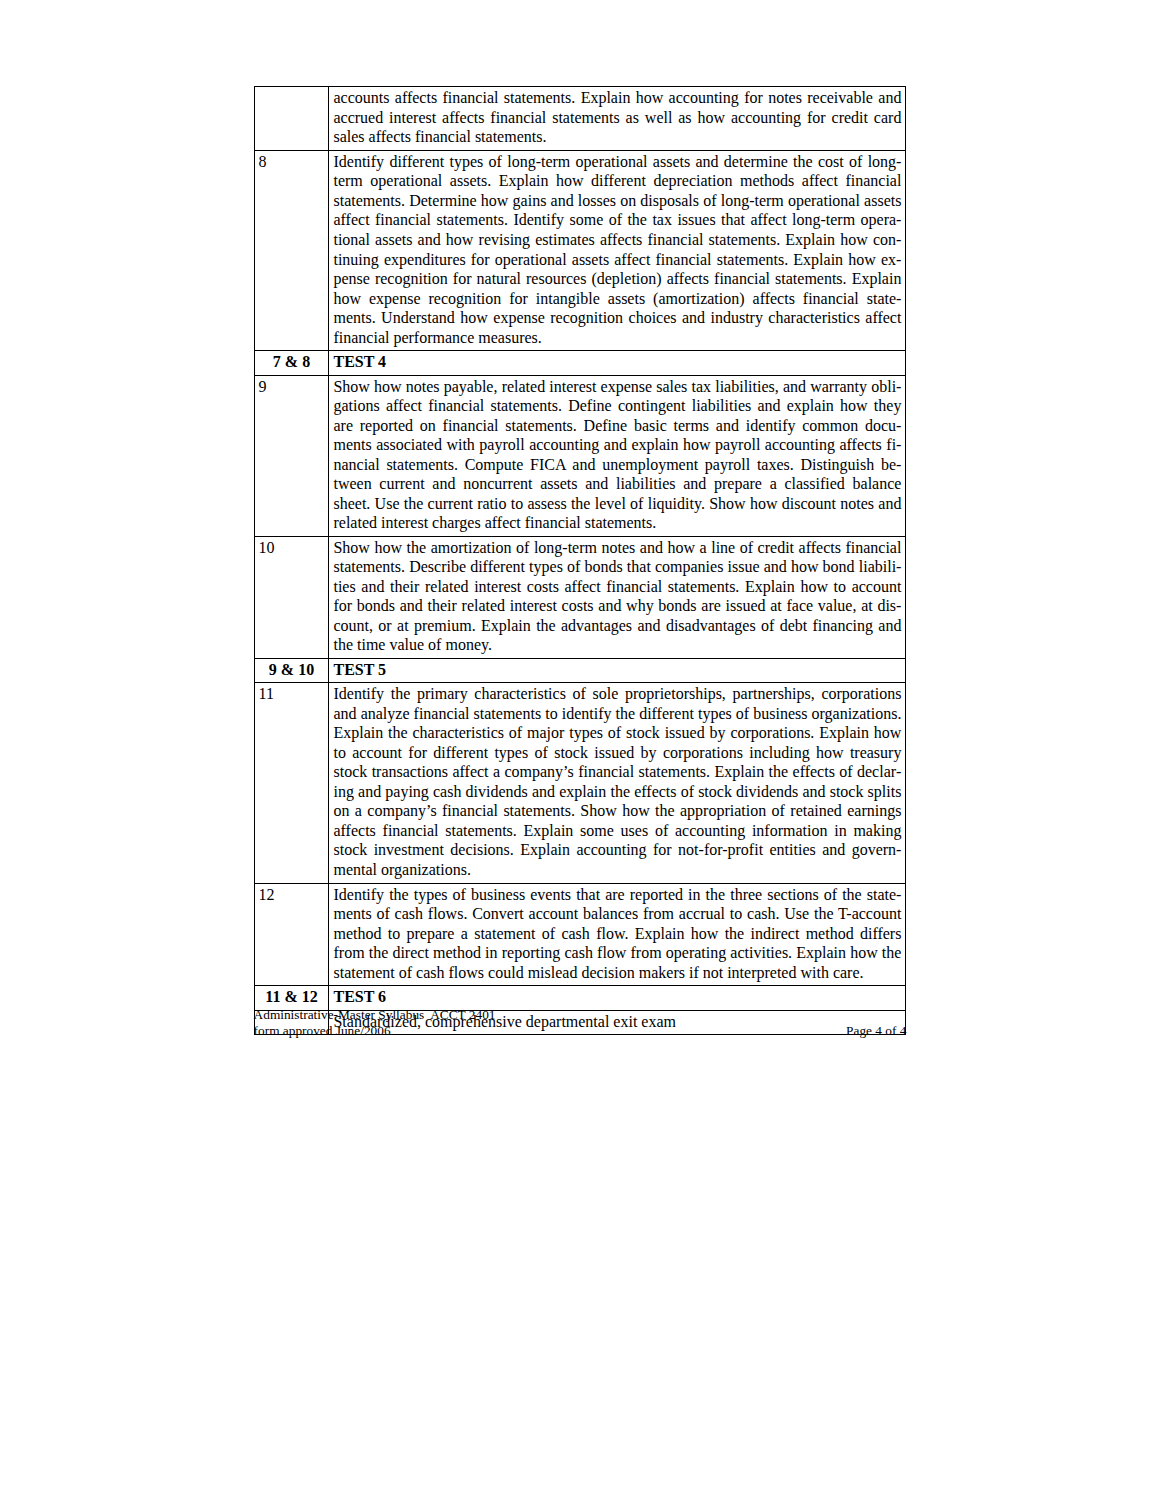| | accounts affects financial statements. Explain how accounting for notes receivable and accrued interest affects financial statements as well as how accounting for credit card sales affects financial statements. |
| 8 | Identify different types of long-term operational assets and determine the cost of long-term operational assets. Explain how different depreciation methods affect financial statements. Determine how gains and losses on disposals of long-term operational assets affect financial statements. Identify some of the tax issues that affect long-term operational assets and how revising estimates affects financial statements. Explain how continuing expenditures for operational assets affect financial statements. Explain how expense recognition for natural resources (depletion) affects financial statements. Explain how expense recognition for intangible assets (amortization) affects financial statements. Understand how expense recognition choices and industry characteristics affect financial performance measures. |
| 7 & 8 | TEST 4 |
| 9 | Show how notes payable, related interest expense sales tax liabilities, and warranty obligations affect financial statements. Define contingent liabilities and explain how they are reported on financial statements. Define basic terms and identify common documents associated with payroll accounting and explain how payroll accounting affects financial statements. Compute FICA and unemployment payroll taxes. Distinguish between current and noncurrent assets and liabilities and prepare a classified balance sheet. Use the current ratio to assess the level of liquidity. Show how discount notes and related interest charges affect financial statements. |
| 10 | Show how the amortization of long-term notes and how a line of credit affects financial statements. Describe different types of bonds that companies issue and how bond liabilities and their related interest costs affect financial statements. Explain how to account for bonds and their related interest costs and why bonds are issued at face value, at discount, or at premium. Explain the advantages and disadvantages of debt financing and the time value of money. |
| 9 & 10 | TEST 5 |
| 11 | Identify the primary characteristics of sole proprietorships, partnerships, corporations and analyze financial statements to identify the different types of business organizations. Explain the characteristics of major types of stock issued by corporations. Explain how to account for different types of stock issued by corporations including how treasury stock transactions affect a company’s financial statements. Explain the effects of declaring and paying cash dividends and explain the effects of stock dividends and stock splits on a company’s financial statements. Show how the appropriation of retained earnings affects financial statements. Explain some uses of accounting information in making stock investment decisions. Explain accounting for not-for-profit entities and governmental organizations. |
| 12 | Identify the types of business events that are reported in the three sections of the statements of cash flows. Convert account balances from accrual to cash. Use the T-account method to prepare a statement of cash flow. Explain how the indirect method differs from the direct method in reporting cash flow from operating activities. Explain how the statement of cash flows could mislead decision makers if not interpreted with care. |
| 11 & 12 | TEST 6 |
| | Standardized, comprehensive departmental exit exam |
Administrative-Master Syllabus ACCT 2401
form approved June/2006
Page 4 of 4